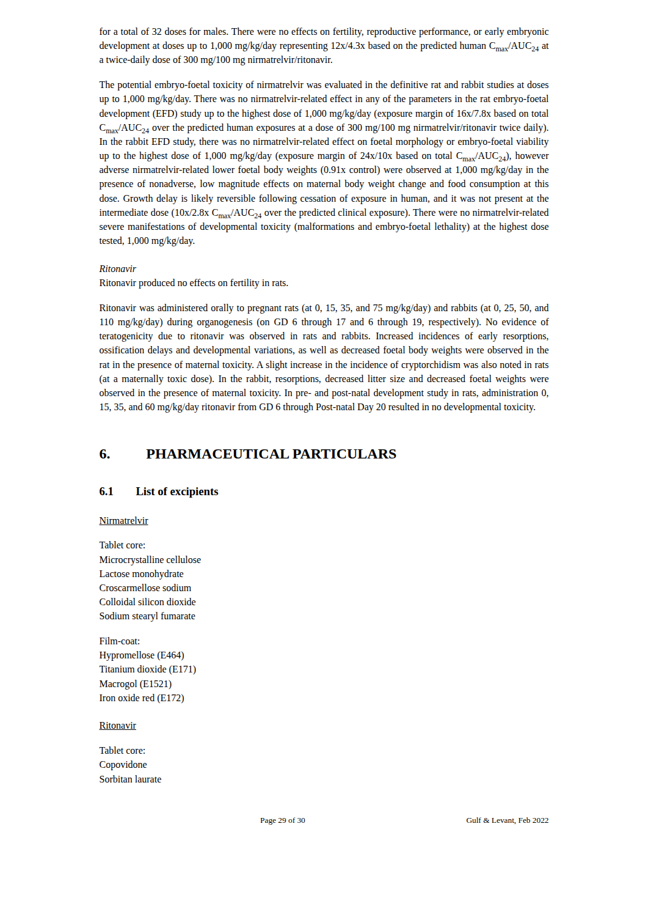for a total of 32 doses for males. There were no effects on fertility, reproductive performance, or early embryonic development at doses up to 1,000 mg/kg/day representing 12x/4.3x based on the predicted human Cmax/AUC24 at a twice-daily dose of 300 mg/100 mg nirmatrelvir/ritonavir.
The potential embryo-foetal toxicity of nirmatrelvir was evaluated in the definitive rat and rabbit studies at doses up to 1,000 mg/kg/day. There was no nirmatrelvir-related effect in any of the parameters in the rat embryo-foetal development (EFD) study up to the highest dose of 1,000 mg/kg/day (exposure margin of 16x/7.8x based on total Cmax/AUC24 over the predicted human exposures at a dose of 300 mg/100 mg nirmatrelvir/ritonavir twice daily). In the rabbit EFD study, there was no nirmatrelvir-related effect on foetal morphology or embryo-foetal viability up to the highest dose of 1,000 mg/kg/day (exposure margin of 24x/10x based on total Cmax/AUC24), however adverse nirmatrelvir-related lower foetal body weights (0.91x control) were observed at 1,000 mg/kg/day in the presence of nonadverse, low magnitude effects on maternal body weight change and food consumption at this dose. Growth delay is likely reversible following cessation of exposure in human, and it was not present at the intermediate dose (10x/2.8x Cmax/AUC24 over the predicted clinical exposure). There were no nirmatrelvir-related severe manifestations of developmental toxicity (malformations and embryo-foetal lethality) at the highest dose tested, 1,000 mg/kg/day.
Ritonavir
Ritonavir produced no effects on fertility in rats.
Ritonavir was administered orally to pregnant rats (at 0, 15, 35, and 75 mg/kg/day) and rabbits (at 0, 25, 50, and 110 mg/kg/day) during organogenesis (on GD 6 through 17 and 6 through 19, respectively). No evidence of teratogenicity due to ritonavir was observed in rats and rabbits. Increased incidences of early resorptions, ossification delays and developmental variations, as well as decreased foetal body weights were observed in the rat in the presence of maternal toxicity. A slight increase in the incidence of cryptorchidism was also noted in rats (at a maternally toxic dose). In the rabbit, resorptions, decreased litter size and decreased foetal weights were observed in the presence of maternal toxicity. In pre- and post-natal development study in rats, administration 0, 15, 35, and 60 mg/kg/day ritonavir from GD 6 through Post-natal Day 20 resulted in no developmental toxicity.
6. PHARMACEUTICAL PARTICULARS
6.1 List of excipients
Nirmatrelvir
Tablet core:
Microcrystalline cellulose
Lactose monohydrate
Croscarmellose sodium
Colloidal silicon dioxide
Sodium stearyl fumarate
Film-coat:
Hypromellose (E464)
Titanium dioxide (E171)
Macrogol (E1521)
Iron oxide red (E172)
Ritonavir
Tablet core:
Copovidone
Sorbitan laurate
Page 29 of 30 Gulf & Levant, Feb 2022